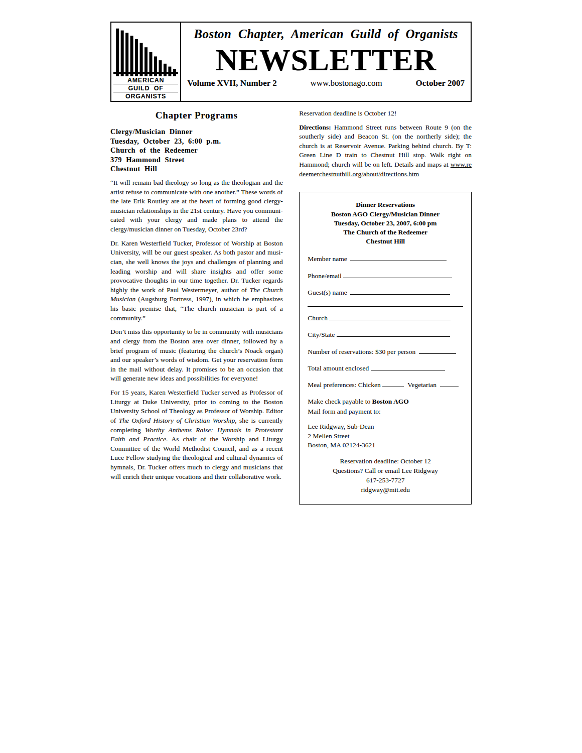AMERICAN
GUILD OF
ORGANISTS
Boston Chapter, American Guild of Organists
NEWSLETTER
Volume XVII, Number 2 www.bostonago.com October 2007
Chapter Programs
Clergy/Musician Dinner
Tuesday, October 23, 6:00 p.m.
Church of the Redeemer
379 Hammond Street
Chestnut Hill
“It will remain bad theology so long as the theologian and the artist refuse to communicate with one another.” These words of the late Erik Routley are at the heart of forming good clergy-musician relationships in the 21st century. Have you communicated with your clergy and made plans to attend the clergy/musician dinner on Tuesday, October 23rd?
Dr. Karen Westerfield Tucker, Professor of Worship at Boston University, will be our guest speaker. As both pastor and musician, she well knows the joys and challenges of planning and leading worship and will share insights and offer some provocative thoughts in our time together. Dr. Tucker regards highly the work of Paul Westermeyer, author of The Church Musician (Augsburg Fortress, 1997), in which he emphasizes his basic premise that, “The church musician is part of a community.”
Don’t miss this opportunity to be in community with musicians and clergy from the Boston area over dinner, followed by a brief program of music (featuring the church’s Noack organ) and our speaker’s words of wisdom. Get your reservation form in the mail without delay. It promises to be an occasion that will generate new ideas and possibilities for everyone!
For 15 years, Karen Westerfield Tucker served as Professor of Liturgy at Duke University, prior to coming to the Boston University School of Theology as Professor of Worship. Editor of The Oxford History of Christian Worship, she is currently completing Worthy Anthems Raise: Hymnals in Protestant Faith and Practice. As chair of the Worship and Liturgy Committee of the World Methodist Council, and as a recent Luce Fellow studying the theological and cultural dynamics of hymnals, Dr. Tucker offers much to clergy and musicians that will enrich their unique vocations and their collaborative work.
Reservation deadline is October 12!
Directions: Hammond Street runs between Route 9 (on the southerly side) and Beacon St. (on the northerly side); the church is at Reservoir Avenue. Parking behind church. By T: Green Line D train to Chestnut Hill stop. Walk right on Hammond; church will be on left. Details and maps at www.redeemerchestnuthill.org/about/directions.htm
Dinner Reservations
Boston AGO Clergy/Musician Dinner
Tuesday, October 23, 2007, 6:00 pm
The Church of the Redeemer
Chestnut Hill
Member name
Phone/email
Guest(s) name
Church
City/State
Number of reservations: $30 per person
Total amount enclosed
Meal preferences: Chicken Vegetarian
Make check payable to Boston AGO
Mail form and payment to:
Lee Ridgway, Sub-Dean
2 Mellen Street
Boston, MA 02124-3621
Reservation deadline: October 12
Questions? Call or email Lee Ridgway
617-253-7727
ridgway@mit.edu